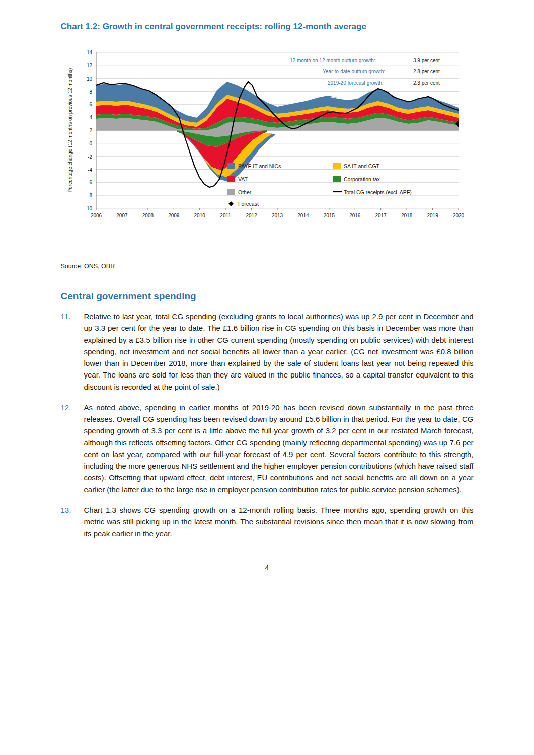Chart 1.2: Growth in central government receipts: rolling 12-month average
14 12 10 8 6 4 2 0 -2 -4 -6 -8 -10 Percentage change (12 months on previous 12 months) 2006 2007 2008 2009 2010 2011 2012 2013 2014 2015 2016 2017 2018 2019 2020 12 month on 12 month outturn growth: 3.9 per cent Year-to-date outturn growth: 2.8 per cent 2019-20 forecast growth: 2.3 per cent PAYE IT and NICs SA IT and CGT VAT Corporation tax Other Total CG receipts (excl. APF) Forecast
Source: ONS, OBR
Central government spending
Relative to last year, total CG spending (excluding grants to local authorities) was up 2.9 per cent in December and up 3.3 per cent for the year to date. The £1.6 billion rise in CG spending on this basis in December was more than explained by a £3.5 billion rise in other CG current spending (mostly spending on public services) with debt interest spending, net investment and net social benefits all lower than a year earlier. (CG net investment was £0.8 billion lower than in December 2018, more than explained by the sale of student loans last year not being repeated this year. The loans are sold for less than they are valued in the public finances, so a capital transfer equivalent to this discount is recorded at the point of sale.)
As noted above, spending in earlier months of 2019-20 has been revised down substantially in the past three releases. Overall CG spending has been revised down by around £5.6 billion in that period. For the year to date, CG spending growth of 3.3 per cent is a little above the full-year growth of 3.2 per cent in our restated March forecast, although this reflects offsetting factors. Other CG spending (mainly reflecting departmental spending) was up 7.6 per cent on last year, compared with our full-year forecast of 4.9 per cent. Several factors contribute to this strength, including the more generous NHS settlement and the higher employer pension contributions (which have raised staff costs). Offsetting that upward effect, debt interest, EU contributions and net social benefits are all down on a year earlier (the latter due to the large rise in employer pension contribution rates for public service pension schemes).
Chart 1.3 shows CG spending growth on a 12-month rolling basis. Three months ago, spending growth on this metric was still picking up in the latest month. The substantial revisions since then mean that it is now slowing from its peak earlier in the year.
4